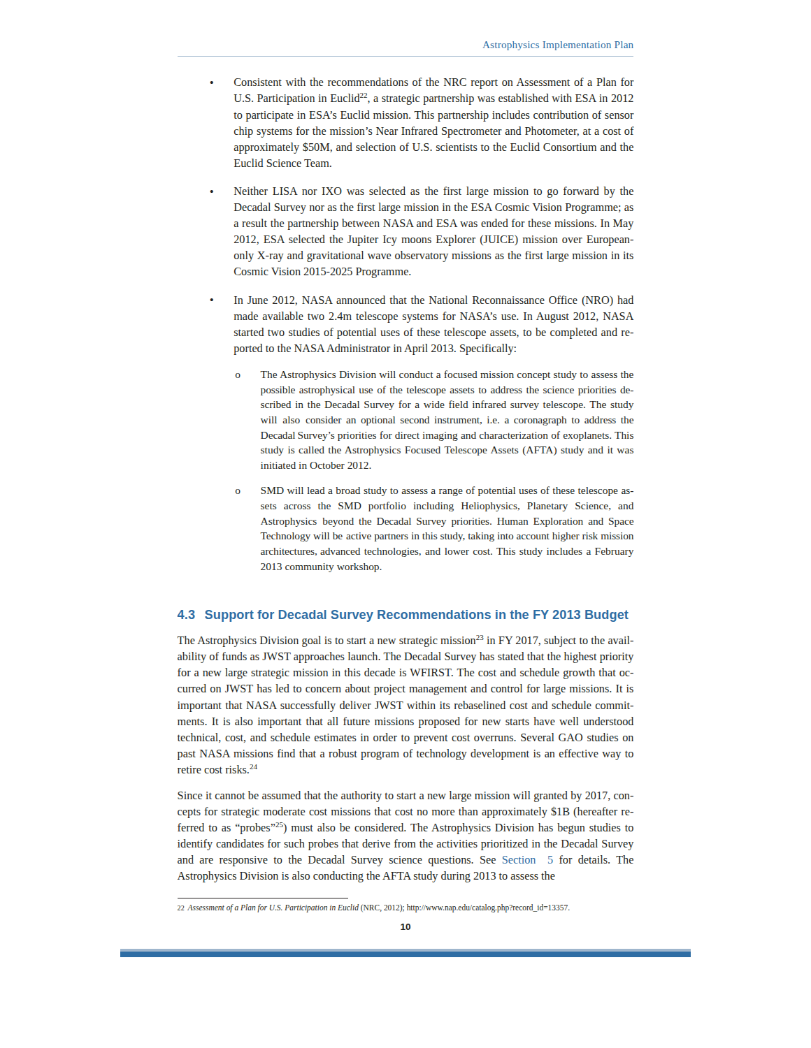Astrophysics Implementation Plan
Consistent with the recommendations of the NRC report on Assessment of a Plan for U.S. Participation in Euclid22, a strategic partnership was established with ESA in 2012 to participate in ESA’s Euclid mission. This partnership includes contribution of sensor chip systems for the mission’s Near Infrared Spectrometer and Photometer, at a cost of approximately $50M, and selection of U.S. scientists to the Euclid Consortium and the Euclid Science Team.
Neither LISA nor IXO was selected as the first large mission to go forward by the Decadal Survey nor as the first large mission in the ESA Cosmic Vision Programme; as a result the partnership between NASA and ESA was ended for these missions. In May 2012, ESA selected the Jupiter Icy moons Explorer (JUICE) mission over European-only X-ray and gravitational wave observatory missions as the first large mission in its Cosmic Vision 2015-2025 Programme.
In June 2012, NASA announced that the National Reconnaissance Office (NRO) had made available two 2.4m telescope systems for NASA’s use. In August 2012, NASA started two studies of potential uses of these telescope assets, to be completed and reported to the NASA Administrator in April 2013. Specifically:
The Astrophysics Division will conduct a focused mission concept study to assess the possible astrophysical use of the telescope assets to address the science priorities described in the Decadal Survey for a wide field infrared survey telescope. The study will also consider an optional second instrument, i.e. a coronagraph to address the Decadal Survey’s priorities for direct imaging and characterization of exoplanets. This study is called the Astrophysics Focused Telescope Assets (AFTA) study and it was initiated in October 2012.
SMD will lead a broad study to assess a range of potential uses of these telescope assets across the SMD portfolio including Heliophysics, Planetary Science, and Astrophysics beyond the Decadal Survey priorities. Human Exploration and Space Technology will be active partners in this study, taking into account higher risk mission architectures, advanced technologies, and lower cost. This study includes a February 2013 community workshop.
4.3 Support for Decadal Survey Recommendations in the FY 2013 Budget
The Astrophysics Division goal is to start a new strategic mission23 in FY 2017, subject to the availability of funds as JWST approaches launch. The Decadal Survey has stated that the highest priority for a new large strategic mission in this decade is WFIRST. The cost and schedule growth that occurred on JWST has led to concern about project management and control for large missions. It is important that NASA successfully deliver JWST within its rebaselined cost and schedule commitments. It is also important that all future missions proposed for new starts have well understood technical, cost, and schedule estimates in order to prevent cost overruns. Several GAO studies on past NASA missions find that a robust program of technology development is an effective way to retire cost risks.24
Since it cannot be assumed that the authority to start a new large mission will granted by 2017, concepts for strategic moderate cost missions that cost no more than approximately $1B (hereafter referred to as “probes”25) must also be considered. The Astrophysics Division has begun studies to identify candidates for such probes that derive from the activities prioritized in the Decadal Survey and are responsive to the Decadal Survey science questions. See Section 5 for details. The Astrophysics Division is also conducting the AFTA study during 2013 to assess the
22 Assessment of a Plan for U.S. Participation in Euclid (NRC, 2012); http://www.nap.edu/catalog.php?record_id=13357.
10